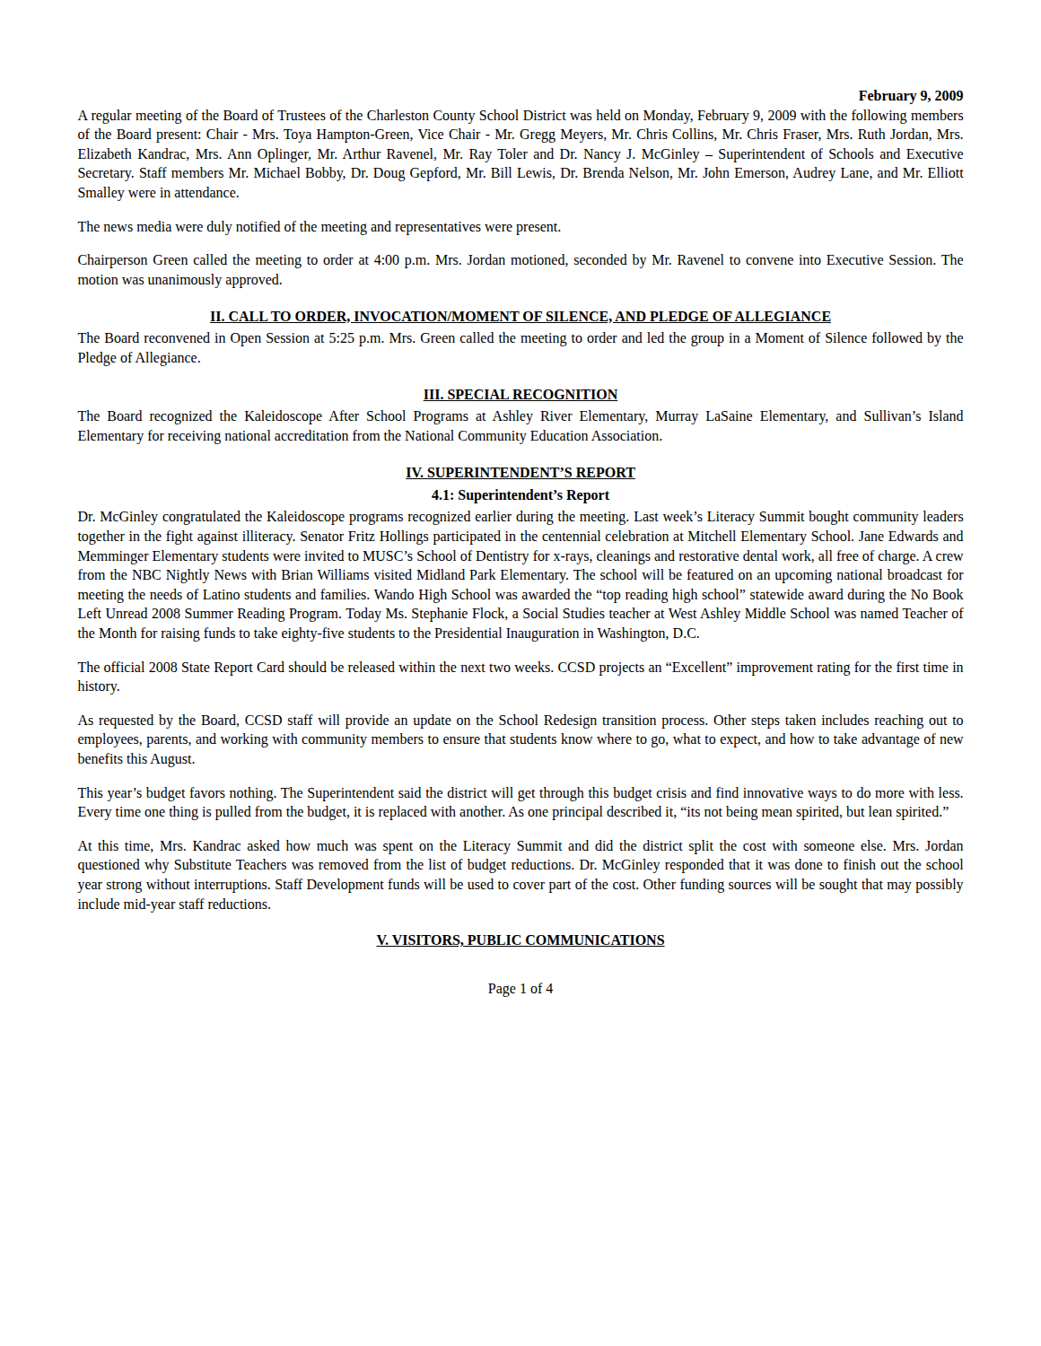February 9, 2009
A regular meeting of the Board of Trustees of the Charleston County School District was held on Monday, February 9, 2009 with the following members of the Board present: Chair - Mrs. Toya Hampton-Green, Vice Chair - Mr. Gregg Meyers, Mr. Chris Collins, Mr. Chris Fraser, Mrs. Ruth Jordan, Mrs. Elizabeth Kandrac, Mrs. Ann Oplinger, Mr. Arthur Ravenel, Mr. Ray Toler and Dr. Nancy J. McGinley – Superintendent of Schools and Executive Secretary. Staff members Mr. Michael Bobby, Dr. Doug Gepford, Mr. Bill Lewis, Dr. Brenda Nelson, Mr. John Emerson, Audrey Lane, and Mr. Elliott Smalley were in attendance.
The news media were duly notified of the meeting and representatives were present.
Chairperson Green called the meeting to order at 4:00 p.m. Mrs. Jordan motioned, seconded by Mr. Ravenel to convene into Executive Session. The motion was unanimously approved.
II. CALL TO ORDER, INVOCATION/MOMENT OF SILENCE, AND PLEDGE OF ALLEGIANCE
The Board reconvened in Open Session at 5:25 p.m. Mrs. Green called the meeting to order and led the group in a Moment of Silence followed by the Pledge of Allegiance.
III. SPECIAL RECOGNITION
The Board recognized the Kaleidoscope After School Programs at Ashley River Elementary, Murray LaSaine Elementary, and Sullivan’s Island Elementary for receiving national accreditation from the National Community Education Association.
IV. SUPERINTENDENT’S REPORT
4.1: Superintendent’s Report
Dr. McGinley congratulated the Kaleidoscope programs recognized earlier during the meeting. Last week’s Literacy Summit bought community leaders together in the fight against illiteracy. Senator Fritz Hollings participated in the centennial celebration at Mitchell Elementary School. Jane Edwards and Memminger Elementary students were invited to MUSC’s School of Dentistry for x-rays, cleanings and restorative dental work, all free of charge. A crew from the NBC Nightly News with Brian Williams visited Midland Park Elementary. The school will be featured on an upcoming national broadcast for meeting the needs of Latino students and families. Wando High School was awarded the “top reading high school” statewide award during the No Book Left Unread 2008 Summer Reading Program. Today Ms. Stephanie Flock, a Social Studies teacher at West Ashley Middle School was named Teacher of the Month for raising funds to take eighty-five students to the Presidential Inauguration in Washington, D.C.
The official 2008 State Report Card should be released within the next two weeks. CCSD projects an “Excellent” improvement rating for the first time in history.
As requested by the Board, CCSD staff will provide an update on the School Redesign transition process. Other steps taken includes reaching out to employees, parents, and working with community members to ensure that students know where to go, what to expect, and how to take advantage of new benefits this August.
This year’s budget favors nothing. The Superintendent said the district will get through this budget crisis and find innovative ways to do more with less. Every time one thing is pulled from the budget, it is replaced with another. As one principal described it, “its not being mean spirited, but lean spirited.”
At this time, Mrs. Kandrac asked how much was spent on the Literacy Summit and did the district split the cost with someone else. Mrs. Jordan questioned why Substitute Teachers was removed from the list of budget reductions. Dr. McGinley responded that it was done to finish out the school year strong without interruptions. Staff Development funds will be used to cover part of the cost. Other funding sources will be sought that may possibly include mid-year staff reductions.
V. VISITORS, PUBLIC COMMUNICATIONS
Page 1 of 4